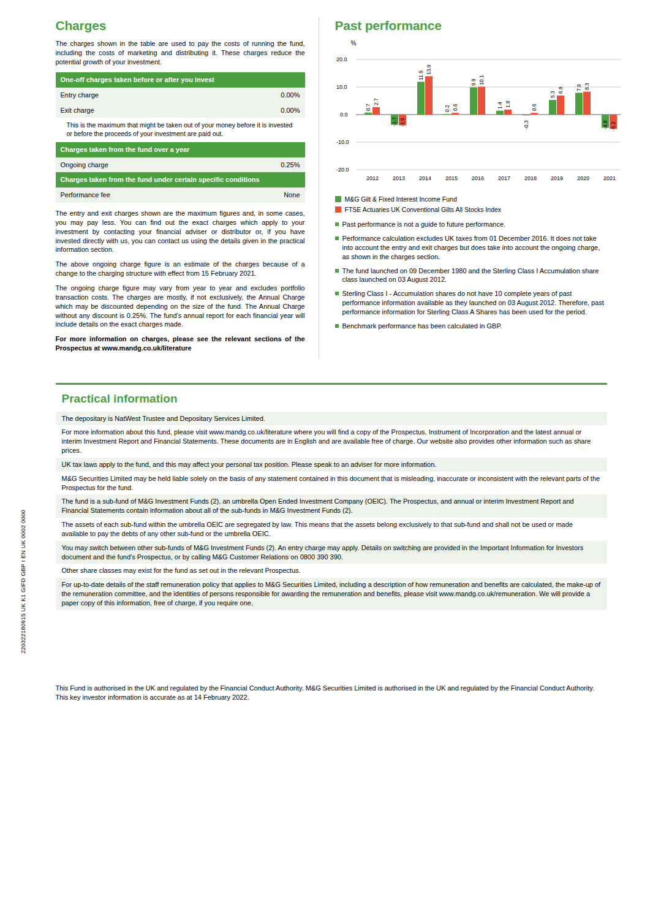220322180915 UK K1 GIFD GBP I EN UK 0002 0000
Charges
The charges shown in the table are used to pay the costs of running the fund, including the costs of marketing and distributing it. These charges reduce the potential growth of your investment.
| One-off charges taken before or after you invest |
| Entry charge | 0.00% |
| Exit charge | 0.00% |
| This is the maximum that might be taken out of your money before it is invested or before the proceeds of your investment are paid out. |
| Charges taken from the fund over a year |
| Ongoing charge | 0.25% |
| Charges taken from the fund under certain specific conditions |
| Performance fee | None |
The entry and exit charges shown are the maximum figures and, in some cases, you may pay less. You can find out the exact charges which apply to your investment by contacting your financial adviser or distributor or, if you have invested directly with us, you can contact us using the details given in the practical information section.
The above ongoing charge figure is an estimate of the charges because of a change to the charging structure with effect from 15 February 2021.
The ongoing charge figure may vary from year to year and excludes portfolio transaction costs. The charges are mostly, if not exclusively, the Annual Charge which may be discounted depending on the size of the fund. The Annual Charge without any discount is 0.25%. The fund's annual report for each financial year will include details on the exact charges made.
For more information on charges, please see the relevant sections of the Prospectus at www.mandg.co.uk/literature
Past performance
%
20.0 10.0 0.0 -10.0 -20.0 0.7 2.7 -3.7 -3.9 11.9 13.9 0.2 0.6 9.9 10.1 1.4 1.8 -0.3 0.6 5.3 6.9 7.9 8.3 -4.8 -5.2 2012 2013 2014 2015 2016 2017 2018 2019 2020 2021
M&G Gilt & Fixed Interest Income Fund
FTSE Actuaries UK Conventional Gilts All Stocks Index
Past performance is not a guide to future performance.
Performance calculation excludes UK taxes from 01 December 2016. It does not take into account the entry and exit charges but does take into account the ongoing charge, as shown in the charges section.
The fund launched on 09 December 1980 and the Sterling Class I Accumulation share class launched on 03 August 2012.
Sterling Class I - Accumulation shares do not have 10 complete years of past performance information available as they launched on 03 August 2012. Therefore, past performance information for Sterling Class A Shares has been used for the period.
Benchmark performance has been calculated in GBP.
Practical information
The depositary is NatWest Trustee and Depositary Services Limited.
For more information about this fund, please visit www.mandg.co.uk/literature where you will find a copy of the Prospectus, Instrument of Incorporation and the latest annual or interim Investment Report and Financial Statements. These documents are in English and are available free of charge. Our website also provides other information such as share prices.
UK tax laws apply to the fund, and this may affect your personal tax position. Please speak to an adviser for more information.
M&G Securities Limited may be held liable solely on the basis of any statement contained in this document that is misleading, inaccurate or inconsistent with the relevant parts of the Prospectus for the fund.
The fund is a sub-fund of M&G Investment Funds (2), an umbrella Open Ended Investment Company (OEIC). The Prospectus, and annual or interim Investment Report and Financial Statements contain information about all of the sub-funds in M&G Investment Funds (2).
The assets of each sub-fund within the umbrella OEIC are segregated by law. This means that the assets belong exclusively to that sub-fund and shall not be used or made available to pay the debts of any other sub-fund or the umbrella OEIC.
You may switch between other sub-funds of M&G Investment Funds (2). An entry charge may apply. Details on switching are provided in the Important Information for Investors document and the fund's Prospectus, or by calling M&G Customer Relations on 0800 390 390.
Other share classes may exist for the fund as set out in the relevant Prospectus.
For up-to-date details of the staff remuneration policy that applies to M&G Securities Limited, including a description of how remuneration and benefits are calculated, the make-up of the remuneration committee, and the identities of persons responsible for awarding the remuneration and benefits, please visit www.mandg.co.uk/remuneration. We will provide a paper copy of this information, free of charge, if you require one.
This Fund is authorised in the UK and regulated by the Financial Conduct Authority. M&G Securities Limited is authorised in the UK and regulated by the Financial Conduct Authority.
This key investor information is accurate as at 14 February 2022.